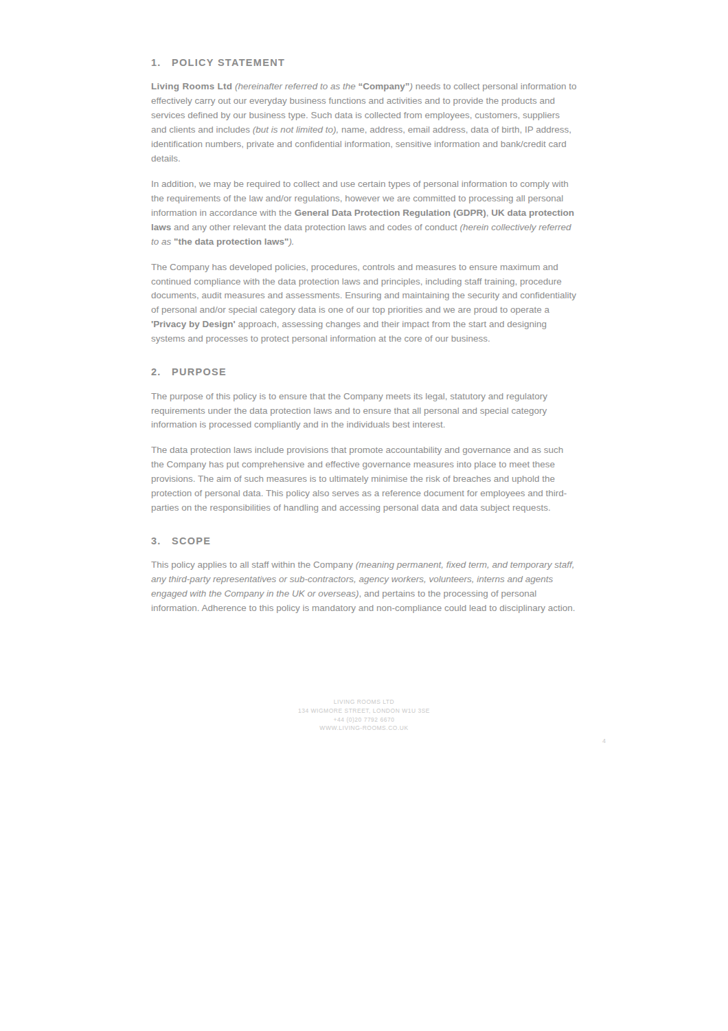1. POLICY STATEMENT
Living Rooms Ltd (hereinafter referred to as the “Company”) needs to collect personal information to effectively carry out our everyday business functions and activities and to provide the products and services defined by our business type. Such data is collected from employees, customers, suppliers and clients and includes (but is not limited to), name, address, email address, data of birth, IP address, identification numbers, private and confidential information, sensitive information and bank/credit card details.
In addition, we may be required to collect and use certain types of personal information to comply with the requirements of the law and/or regulations, however we are committed to processing all personal information in accordance with the General Data Protection Regulation (GDPR), UK data protection laws and any other relevant the data protection laws and codes of conduct (herein collectively referred to as "the data protection laws").
The Company has developed policies, procedures, controls and measures to ensure maximum and continued compliance with the data protection laws and principles, including staff training, procedure documents, audit measures and assessments. Ensuring and maintaining the security and confidentiality of personal and/or special category data is one of our top priorities and we are proud to operate a 'Privacy by Design' approach, assessing changes and their impact from the start and designing systems and processes to protect personal information at the core of our business.
2. PURPOSE
The purpose of this policy is to ensure that the Company meets its legal, statutory and regulatory requirements under the data protection laws and to ensure that all personal and special category information is processed compliantly and in the individuals best interest.
The data protection laws include provisions that promote accountability and governance and as such the Company has put comprehensive and effective governance measures into place to meet these provisions. The aim of such measures is to ultimately minimise the risk of breaches and uphold the protection of personal data. This policy also serves as a reference document for employees and third-parties on the responsibilities of handling and accessing personal data and data subject requests.
3. SCOPE
This policy applies to all staff within the Company (meaning permanent, fixed term, and temporary staff, any third-party representatives or sub-contractors, agency workers, volunteers, interns and agents engaged with the Company in the UK or overseas), and pertains to the processing of personal information. Adherence to this policy is mandatory and non-compliance could lead to disciplinary action.
LIVING ROOMS LTD
134 WIGMORE STREET, LONDON W1U 3SE
+44 (0)20 7792 6670
WWW.LIVING-ROOMS.CO.UK
4